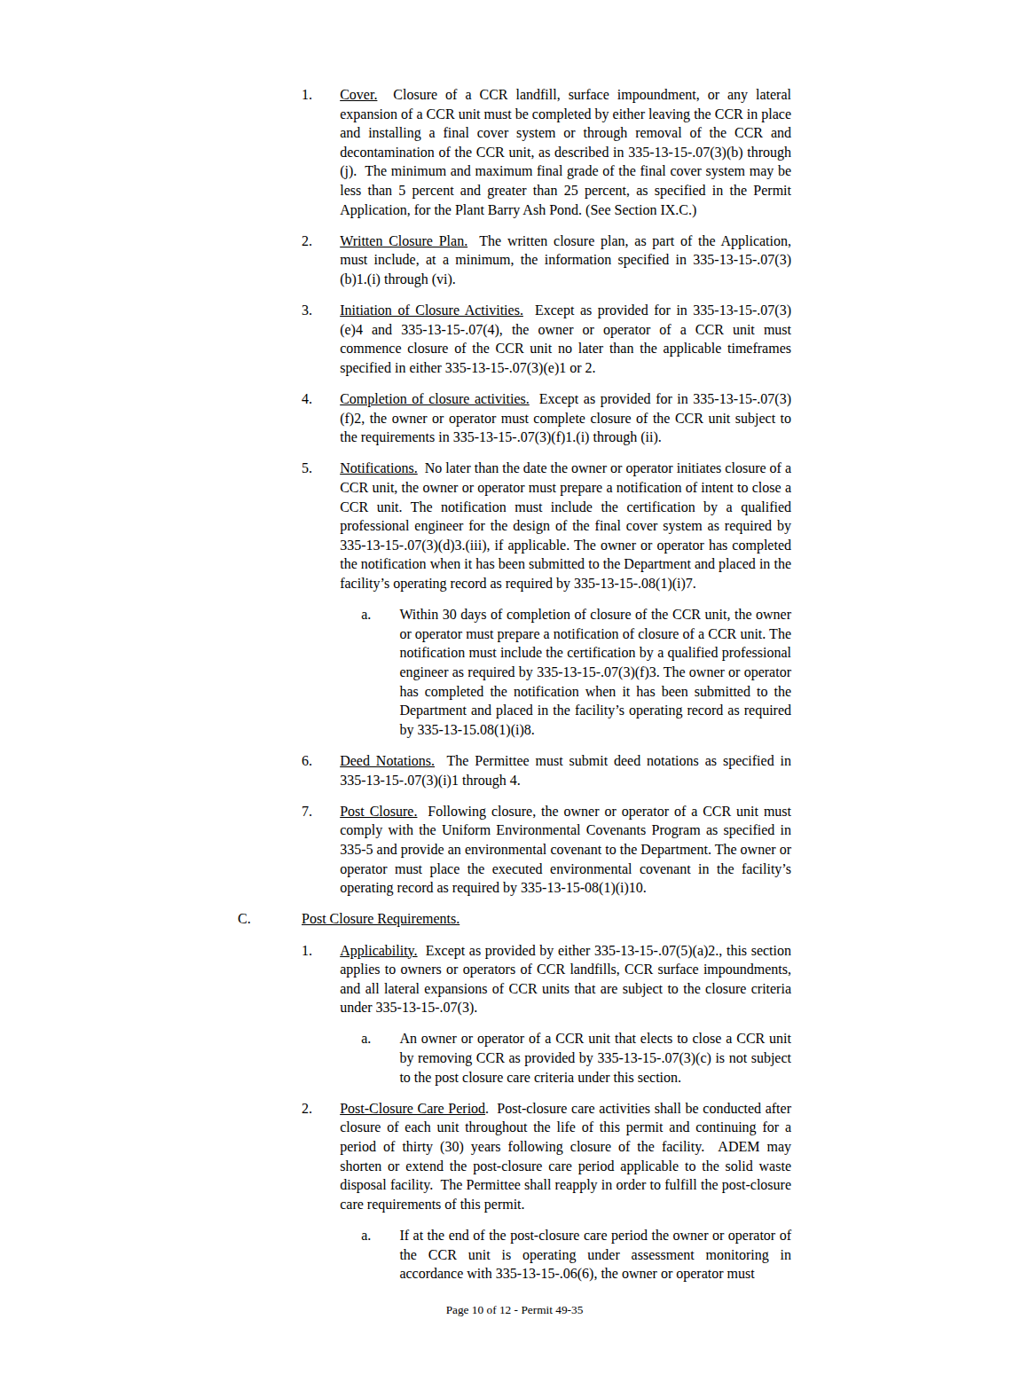1.
Cover. Closure of a CCR landfill, surface impoundment, or any lateral expansion of a CCR unit must be completed by either leaving the CCR in place and installing a final cover system or through removal of the CCR and decontamination of the CCR unit, as described in 335-13-15-.07(3)(b) through (j). The minimum and maximum final grade of the final cover system may be less than 5 percent and greater than 25 percent, as specified in the Permit Application, for the Plant Barry Ash Pond. (See Section IX.C.)
2.
Written Closure Plan. The written closure plan, as part of the Application, must include, at a minimum, the information specified in 335-13-15-.07(3)(b)1.(i) through (vi).
3.
Initiation of Closure Activities. Except as provided for in 335-13-15-.07(3)(e)4 and 335-13-15-.07(4), the owner or operator of a CCR unit must commence closure of the CCR unit no later than the applicable timeframes specified in either 335-13-15-.07(3)(e)1 or 2.
4.
Completion of closure activities. Except as provided for in 335-13-15-.07(3)(f)2, the owner or operator must complete closure of the CCR unit subject to the requirements in 335-13-15-.07(3)(f)1.(i) through (ii).
5.
Notifications. No later than the date the owner or operator initiates closure of a CCR unit, the owner or operator must prepare a notification of intent to close a CCR unit. The notification must include the certification by a qualified professional engineer for the design of the final cover system as required by 335-13-15-.07(3)(d)3.(iii), if applicable. The owner or operator has completed the notification when it has been submitted to the Department and placed in the facility’s operating record as required by 335-13-15-.08(1)(i)7.
a.
Within 30 days of completion of closure of the CCR unit, the owner or operator must prepare a notification of closure of a CCR unit. The notification must include the certification by a qualified professional engineer as required by 335-13-15-.07(3)(f)3. The owner or operator has completed the notification when it has been submitted to the Department and placed in the facility’s operating record as required by 335-13-15.08(1)(i)8.
6.
Deed Notations. The Permittee must submit deed notations as specified in 335-13-15-.07(3)(i)1 through 4.
7.
Post Closure. Following closure, the owner or operator of a CCR unit must comply with the Uniform Environmental Covenants Program as specified in 335-5 and provide an environmental covenant to the Department. The owner or operator must place the executed environmental covenant in the facility’s operating record as required by 335-13-15-08(1)(i)10.
C.
Post Closure Requirements.
1.
Applicability. Except as provided by either 335-13-15-.07(5)(a)2., this section applies to owners or operators of CCR landfills, CCR surface impoundments, and all lateral expansions of CCR units that are subject to the closure criteria under 335-13-15-.07(3).
a.
An owner or operator of a CCR unit that elects to close a CCR unit by removing CCR as provided by 335-13-15-.07(3)(c) is not subject to the post closure care criteria under this section.
2.
Post-Closure Care Period. Post-closure care activities shall be conducted after closure of each unit throughout the life of this permit and continuing for a period of thirty (30) years following closure of the facility. ADEM may shorten or extend the post-closure care period applicable to the solid waste disposal facility. The Permittee shall reapply in order to fulfill the post-closure care requirements of this permit.
a.
If at the end of the post-closure care period the owner or operator of the CCR unit is operating under assessment monitoring in accordance with 335-13-15-.06(6), the owner or operator must
Page 10 of 12 - Permit 49-35